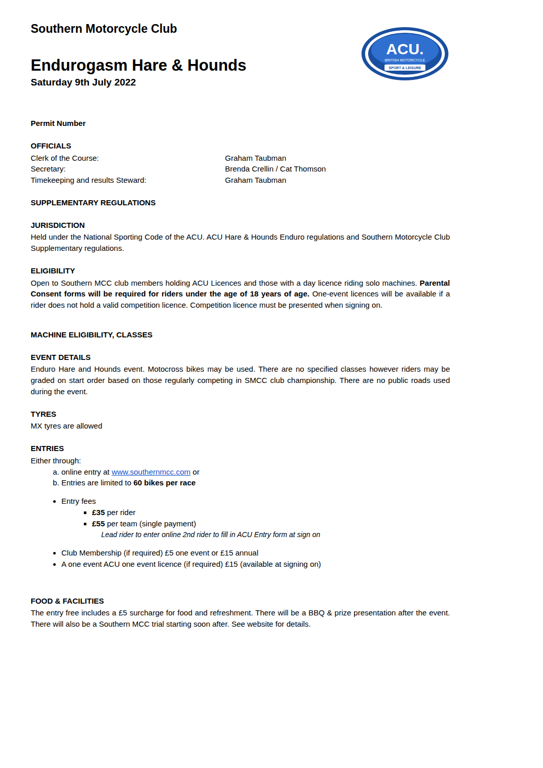Southern Motorcycle Club
Endurogasm Hare & Hounds
Saturday 9th July 2022
ACU logo ACU. BRITISH MOTORCYCLE SPORT & LEISURE
Permit Number
OFFICIALS
| Clerk of the Course: | Graham Taubman |
| Secretary: | Brenda Crellin / Cat Thomson |
| Timekeeping and results Steward: | Graham Taubman |
SUPPLEMENTARY REGULATIONS
JURISDICTION
Held under the National Sporting Code of the ACU. ACU Hare & Hounds Enduro regulations and Southern Motorcycle Club Supplementary regulations.
ELIGIBILITY
Open to Southern MCC club members holding ACU Licences and those with a day licence riding solo machines. Parental Consent forms will be required for riders under the age of 18 years of age. One-event licences will be available if a rider does not hold a valid competition licence. Competition licence must be presented when signing on.
MACHINE ELIGIBILITY, CLASSES
EVENT DETAILS
Enduro Hare and Hounds event. Motocross bikes may be used. There are no specified classes however riders may be graded on start order based on those regularly competing in SMCC club championship. There are no public roads used during the event.
TYRES
MX tyres are allowed
ENTRIES
Either through:
online entry at www.southernmcc.com or
Entries are limited to 60 bikes per race
Entry fees
£35 per rider
£55 per team (single payment)
Lead rider to enter online 2nd rider to fill in ACU Entry form at sign on
Club Membership (if required) £5 one event or £15 annual
A one event ACU one event licence (if required) £15 (available at signing on)
FOOD & FACILITIES
The entry free includes a £5 surcharge for food and refreshment. There will be a BBQ & prize presentation after the event. There will also be a Southern MCC trial starting soon after. See website for details.